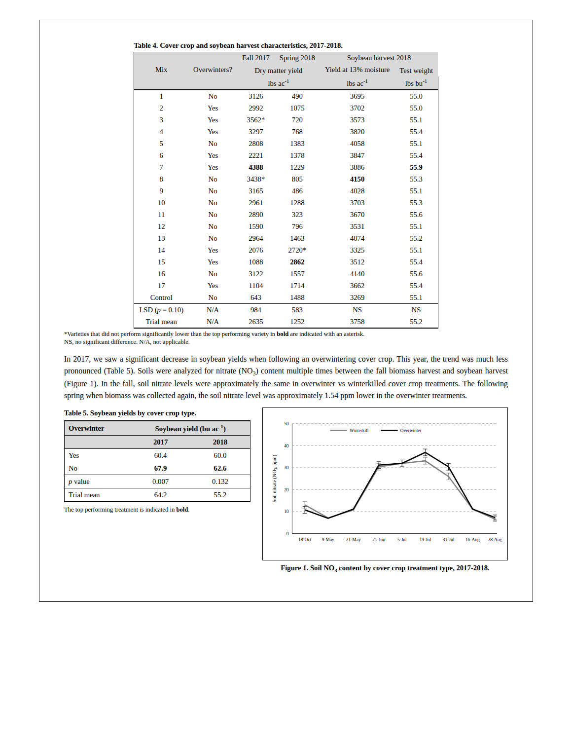Table 4. Cover crop and soybean harvest characteristics, 2017-2018.
| | | Fall 2017 | Spring 2018 | Soybean harvest 2018 |
| Mix | Overwinters? | Dry matter yield | Yield at 13% moisture | Test weight |
| | | lbs ac -1 | lbs ac -1 | lbs bu -1 |
| 1 | No | 3126 | 490 | 3695 | 55.0 |
| 2 | Yes | 2992 | 1075 | 3702 | 55.0 |
| 3 | Yes | 3562* | 720 | 3573 | 55.1 |
| 4 | Yes | 3297 | 768 | 3820 | 55.4 |
| 5 | No | 2808 | 1383 | 4058 | 55.1 |
| 6 | Yes | 2221 | 1378 | 3847 | 55.4 |
| 7 | Yes | 4388 | 1229 | 3886 | 55.9 |
| 8 | No | 3438* | 805 | 4150 | 55.3 |
| 9 | No | 3165 | 486 | 4028 | 55.1 |
| 10 | No | 2961 | 1288 | 3703 | 55.3 |
| 11 | No | 2890 | 323 | 3670 | 55.6 |
| 12 | No | 1590 | 796 | 3531 | 55.1 |
| 13 | No | 2964 | 1463 | 4074 | 55.2 |
| 14 | Yes | 2076 | 2720* | 3325 | 55.1 |
| 15 | Yes | 1088 | 2862 | 3512 | 55.4 |
| 16 | No | 3122 | 1557 | 4140 | 55.6 |
| 17 | Yes | 1104 | 1714 | 3662 | 55.4 |
| Control | No | 643 | 1488 | 3269 | 55.1 |
| LSD ( p = 0.10) | N/A | 984 | 583 | NS | NS |
| Trial mean | N/A | 2635 | 1252 | 3758 | 55.2 |
*Varieties that did not perform significantly lower than the top performing variety in bold are indicated with an asterisk.
NS, no significant difference. N/A, not applicable.
In 2017, we saw a significant decrease in soybean yields when following an overwintering cover crop. This year, the trend was much less pronounced (Table 5). Soils were analyzed for nitrate (NO3) content multiple times between the fall biomass harvest and soybean harvest (Figure 1). In the fall, soil nitrate levels were approximately the same in overwinter vs winterkilled cover crop treatments. The following spring when biomass was collected again, the soil nitrate level was approximately 1.54 ppm lower in the overwinter treatments.
Table 5. Soybean yields by cover crop type.
| Overwinter | Soybean yield (bu ac -1 ) |
| --- | --- |
| | 2017 | 2018 |
| Yes | 60.4 | 60.0 |
| No | 67.9 | 62.6 |
| p value | 0.007 | 0.132 |
| Trial mean | 64.2 | 55.2 |
The top performing treatment is indicated in bold.
50 40 30 20 10 0 Soil nitrate (NO3, ppm) 18-Oct 9-May 21-May 21-Jun 5-Jul 19-Jul 31-Jul 16-Aug 28-Aug Winterkill Overwinter
Figure 1. Soil NO3 content by cover crop treatment type, 2017-2018.